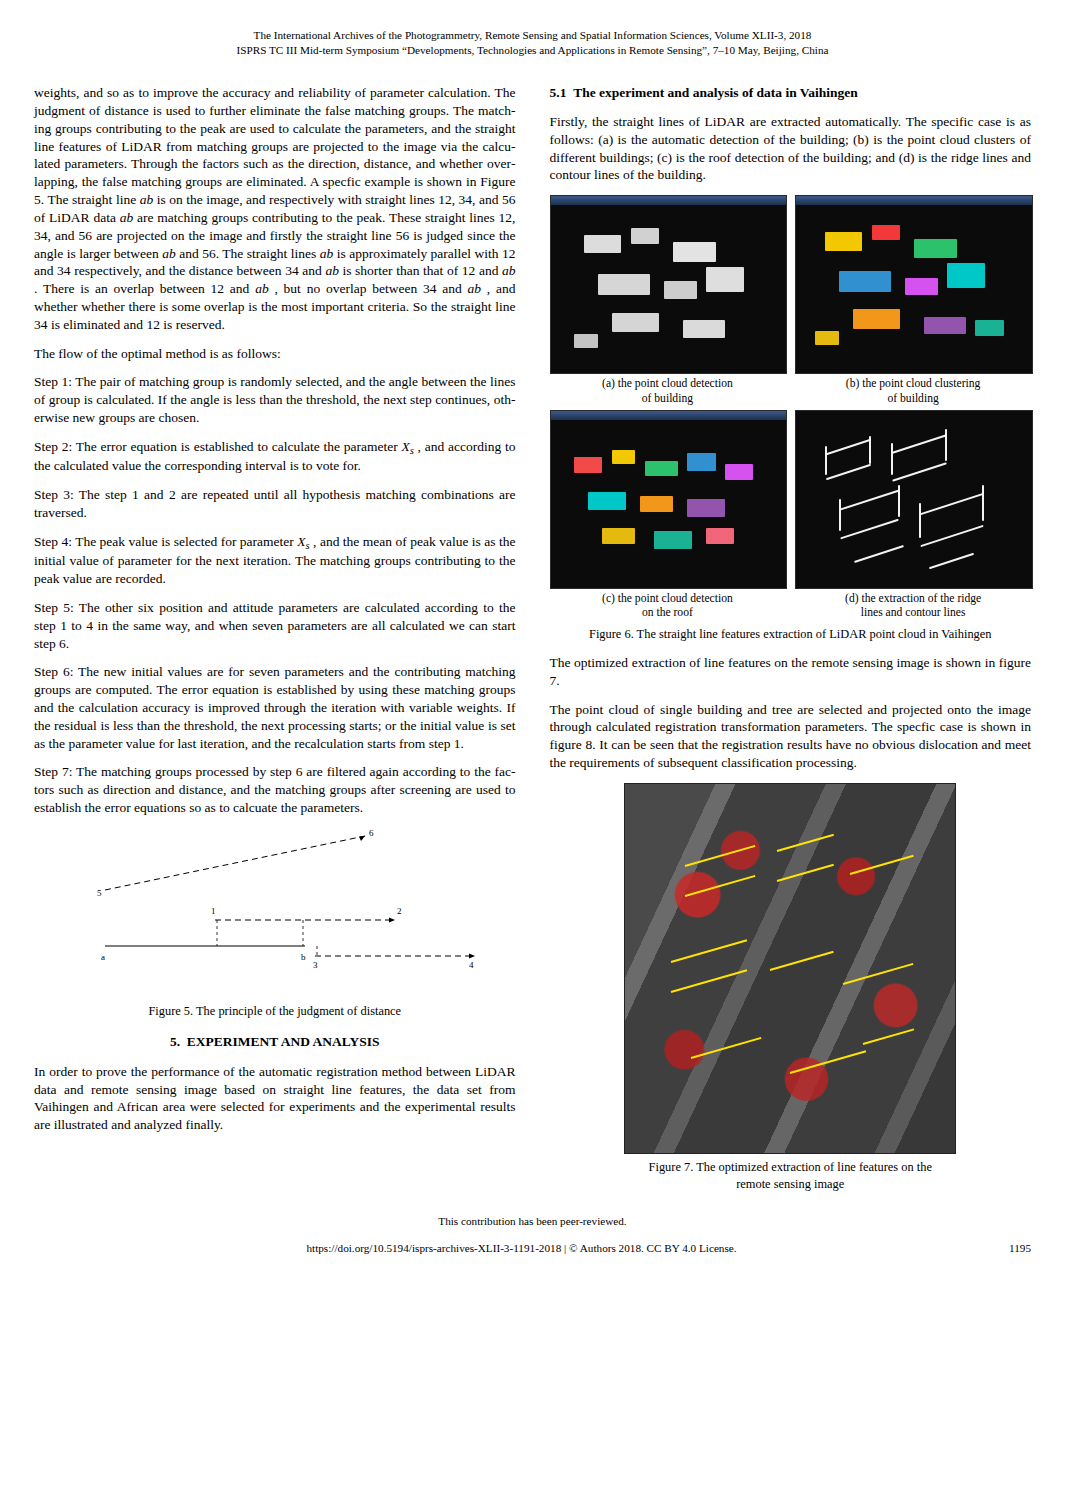The International Archives of the Photogrammetry, Remote Sensing and Spatial Information Sciences, Volume XLII-3, 2018
ISPRS TC III Mid-term Symposium “Developments, Technologies and Applications in Remote Sensing”, 7–10 May, Beijing, China
weights, and so as to improve the accuracy and reliability of parameter calculation. The judgment of distance is used to further eliminate the false matching groups. The matching groups contributing to the peak are used to calculate the parameters, and the straight line features of LiDAR from matching groups are projected to the image via the calculated parameters. Through the factors such as the direction, distance, and whether overlapping, the false matching groups are eliminated. A specfic example is shown in Figure 5. The straight line ab is on the image, and respectively with straight lines 12, 34, and 56 of LiDAR data ab are matching groups contributing to the peak. These straight lines 12, 34, and 56 are projected on the image and firstly the straight line 56 is judged since the angle is larger between ab and 56. The straight lines ab is approximately parallel with 12 and 34 respectively, and the distance between 34 and ab is shorter than that of 12 and ab . There is an overlap between 12 and ab , but no overlap between 34 and ab , and whether whether there is some overlap is the most important criteria. So the straight line 34 is eliminated and 12 is reserved.
The flow of the optimal method is as follows:
Step 1: The pair of matching group is randomly selected, and the angle between the lines of group is calculated. If the angle is less than the threshold, the next step continues, otherwise new groups are chosen.
Step 2: The error equation is established to calculate the parameter Xs , and according to the calculated value the corresponding interval is to vote for.
Step 3: The step 1 and 2 are repeated until all hypothesis matching combinations are traversed.
Step 4: The peak value is selected for parameter Xs , and the mean of peak value is as the initial value of parameter for the next iteration. The matching groups contributing to the peak value are recorded.
Step 5: The other six position and attitude parameters are calculated according to the step 1 to 4 in the same way, and when seven parameters are all calculated we can start step 6.
Step 6: The new initial values are for seven parameters and the contributing matching groups are computed. The error equation is established by using these matching groups and the calculation accuracy is improved through the iteration with variable weights. If the residual is less than the threshold, the next processing starts; or the initial value is set as the parameter value for last iteration, and the recalculation starts from step 1.
Step 7: The matching groups processed by step 6 are filtered again according to the factors such as direction and distance, and the matching groups after screening are used to establish the error equations so as to calcuate the parameters.
5 6 1 2 3 4 a b
Figure 5. The principle of the judgment of distance
5. EXPERIMENT AND ANALYSIS
In order to prove the performance of the automatic registration method between LiDAR data and remote sensing image based on straight line features, the data set from Vaihingen and African area were selected for experiments and the experimental results are illustrated and analyzed finally.
5.1 The experiment and analysis of data in Vaihingen
Firstly, the straight lines of LiDAR are extracted automatically. The specific case is as follows: (a) is the automatic detection of the building; (b) is the point cloud clusters of different buildings; (c) is the roof detection of the building; and (d) is the ridge lines and contour lines of the building.
(a) the point cloud detection
of building
(b) the point cloud clustering
of building
(c) the point cloud detection
on the roof
(d) the extraction of the ridge
lines and contour lines
Figure 6. The straight line features extraction of LiDAR point cloud in Vaihingen
The optimized extraction of line features on the remote sensing image is shown in figure 7.
The point cloud of single building and tree are selected and projected onto the image through calculated registration transformation parameters. The specfic case is shown in figure 8. It can be seen that the registration results have no obvious dislocation and meet the requirements of subsequent classification processing.
Figure 7. The optimized extraction of line features on the
remote sensing image
This contribution has been peer-reviewed.
https://doi.org/10.5194/isprs-archives-XLII-3-1191-2018 | © Authors 2018. CC BY 4.0 License.1195